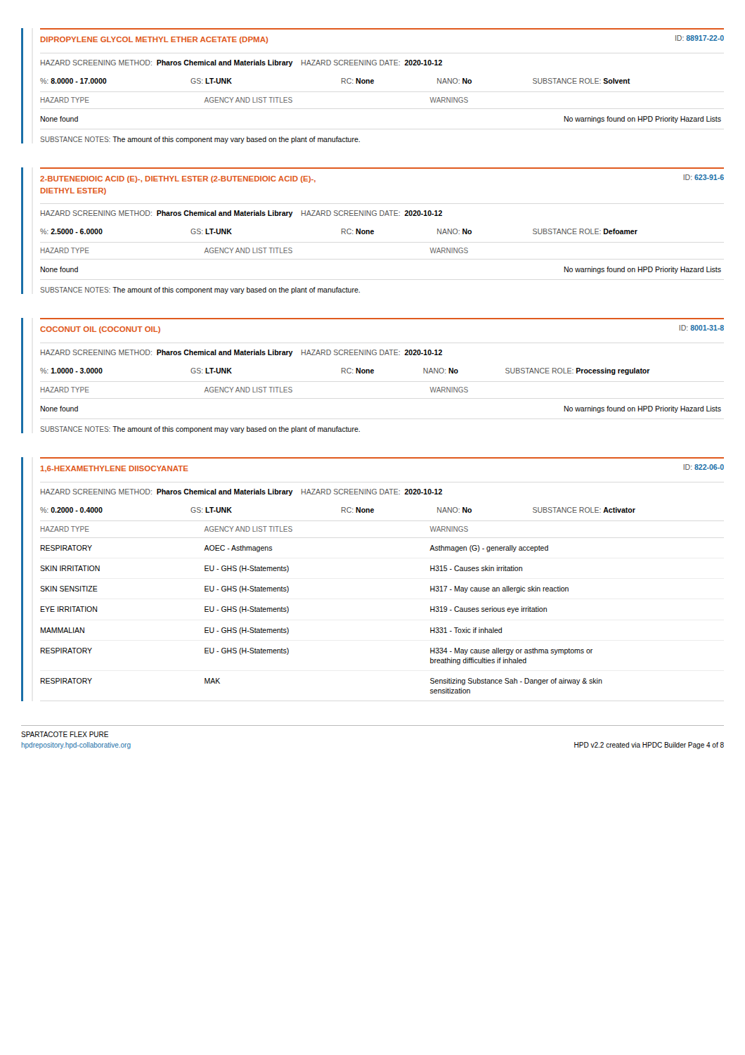DIPROPYLENE GLYCOL METHYL ETHER ACETATE (DPMA)
ID: 88917-22-0
HAZARD SCREENING METHOD: Pharos Chemical and Materials Library HAZARD SCREENING DATE: 2020-10-12
| %: 8.0000 - 17.0000 | GS: LT-UNK | RC: None | NANO: No | SUBSTANCE ROLE: Solvent |
| HAZARD TYPE | AGENCY AND LIST TITLES | WARNINGS |
| --- | --- | --- |
| None found | | No warnings found on HPD Priority Hazard Lists |
SUBSTANCE NOTES: The amount of this component may vary based on the plant of manufacture.
2-BUTENEDIOIC ACID (E)-, DIETHYL ESTER (2-BUTENEDIOIC ACID (E)-,
DIETHYL ESTER)
ID: 623-91-6
HAZARD SCREENING METHOD: Pharos Chemical and Materials Library HAZARD SCREENING DATE: 2020-10-12
| %: 2.5000 - 6.0000 | GS: LT-UNK | RC: None | NANO: No | SUBSTANCE ROLE: Defoamer |
| HAZARD TYPE | AGENCY AND LIST TITLES | WARNINGS |
| --- | --- | --- |
| None found | | No warnings found on HPD Priority Hazard Lists |
SUBSTANCE NOTES: The amount of this component may vary based on the plant of manufacture.
COCONUT OIL (COCONUT OIL)
ID: 8001-31-8
HAZARD SCREENING METHOD: Pharos Chemical and Materials Library HAZARD SCREENING DATE: 2020-10-12
| %: 1.0000 - 3.0000 | GS: LT-UNK | RC: None | NANO: No | SUBSTANCE ROLE: Processing regulator |
| HAZARD TYPE | AGENCY AND LIST TITLES | WARNINGS |
| --- | --- | --- |
| None found | | No warnings found on HPD Priority Hazard Lists |
SUBSTANCE NOTES: The amount of this component may vary based on the plant of manufacture.
1,6-HEXAMETHYLENE DIISOCYANATE
ID: 822-06-0
HAZARD SCREENING METHOD: Pharos Chemical and Materials Library HAZARD SCREENING DATE: 2020-10-12
| %: 0.2000 - 0.4000 | GS: LT-UNK | RC: None | NANO: No | SUBSTANCE ROLE: Activator |
| HAZARD TYPE | AGENCY AND LIST TITLES | WARNINGS |
| --- | --- | --- |
| RESPIRATORY | AOEC - Asthmagens | Asthmagen (G) - generally accepted |
| SKIN IRRITATION | EU - GHS (H-Statements) | H315 - Causes skin irritation |
| SKIN SENSITIZE | EU - GHS (H-Statements) | H317 - May cause an allergic skin reaction |
| EYE IRRITATION | EU - GHS (H-Statements) | H319 - Causes serious eye irritation |
| MAMMALIAN | EU - GHS (H-Statements) | H331 - Toxic if inhaled |
| RESPIRATORY | EU - GHS (H-Statements) | H334 - May cause allergy or asthma symptoms or breathing difficulties if inhaled |
| RESPIRATORY | MAK | Sensitizing Substance Sah - Danger of airway & skin sensitization |
SPARTACOTE FLEX PURE
hpdrepository.hpd-collaborative.org
HPD v2.2 created via HPDC Builder Page 4 of 8